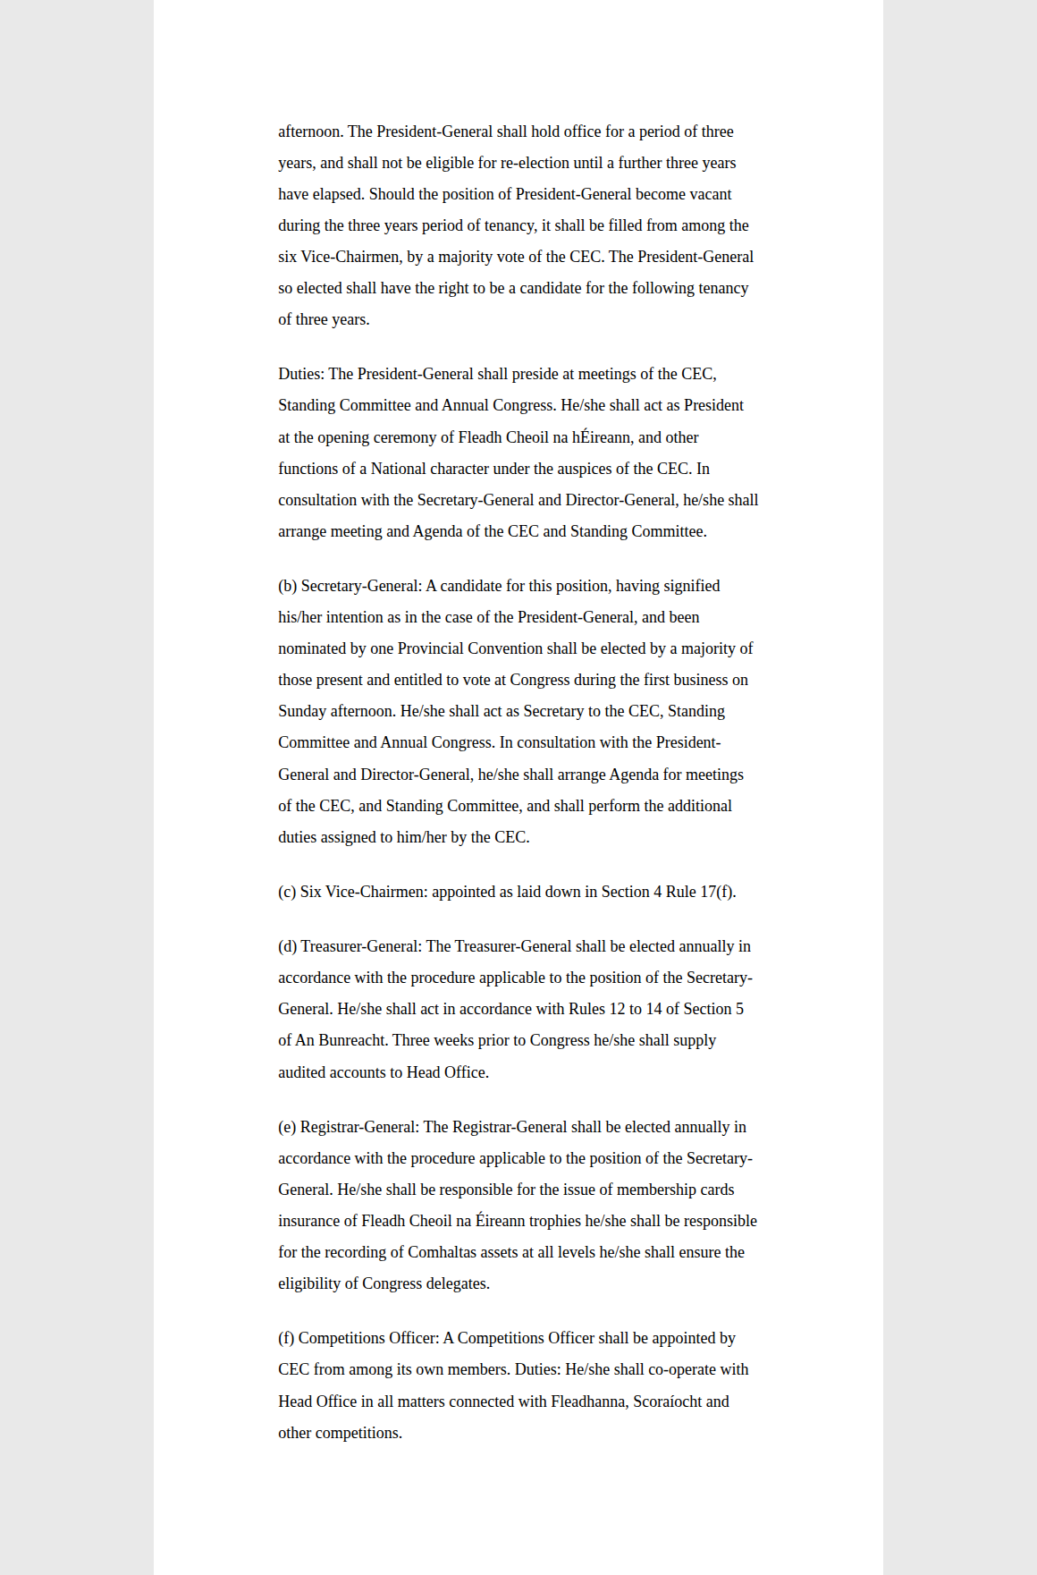afternoon. The President-General shall hold office for a period of three years, and shall not be eligible for re-election until a further three years have elapsed. Should the position of President-General become vacant during the three years period of tenancy, it shall be filled from among the six Vice-Chairmen, by a majority vote of the CEC. The President-General so elected shall have the right to be a candidate for the following tenancy of three years.
Duties: The President-General shall preside at meetings of the CEC, Standing Committee and Annual Congress. He/she shall act as President at the opening ceremony of Fleadh Cheoil na hÉireann, and other functions of a National character under the auspices of the CEC. In consultation with the Secretary-General and Director-General, he/she shall arrange meeting and Agenda of the CEC and Standing Committee.
(b) Secretary-General: A candidate for this position, having signified his/her intention as in the case of the President-General, and been nominated by one Provincial Convention shall be elected by a majority of those present and entitled to vote at Congress during the first business on Sunday afternoon. He/she shall act as Secretary to the CEC, Standing Committee and Annual Congress. In consultation with the President-General and Director-General, he/she shall arrange Agenda for meetings of the CEC, and Standing Committee, and shall perform the additional duties assigned to him/her by the CEC.
(c) Six Vice-Chairmen: appointed as laid down in Section 4 Rule 17(f).
(d) Treasurer-General: The Treasurer-General shall be elected annually in accordance with the procedure applicable to the position of the Secretary-General. He/she shall act in accordance with Rules 12 to 14 of Section 5 of An Bunreacht. Three weeks prior to Congress he/she shall supply audited accounts to Head Office.
(e) Registrar-General: The Registrar-General shall be elected annually in accordance with the procedure applicable to the position of the Secretary-General. He/she shall be responsible for the issue of membership cards insurance of Fleadh Cheoil na Éireann trophies he/she shall be responsible for the recording of Comhaltas assets at all levels he/she shall ensure the eligibility of Congress delegates.
(f) Competitions Officer: A Competitions Officer shall be appointed by CEC from among its own members. Duties: He/she shall co-operate with Head Office in all matters connected with Fleadhanna, Scoraíocht and other competitions.